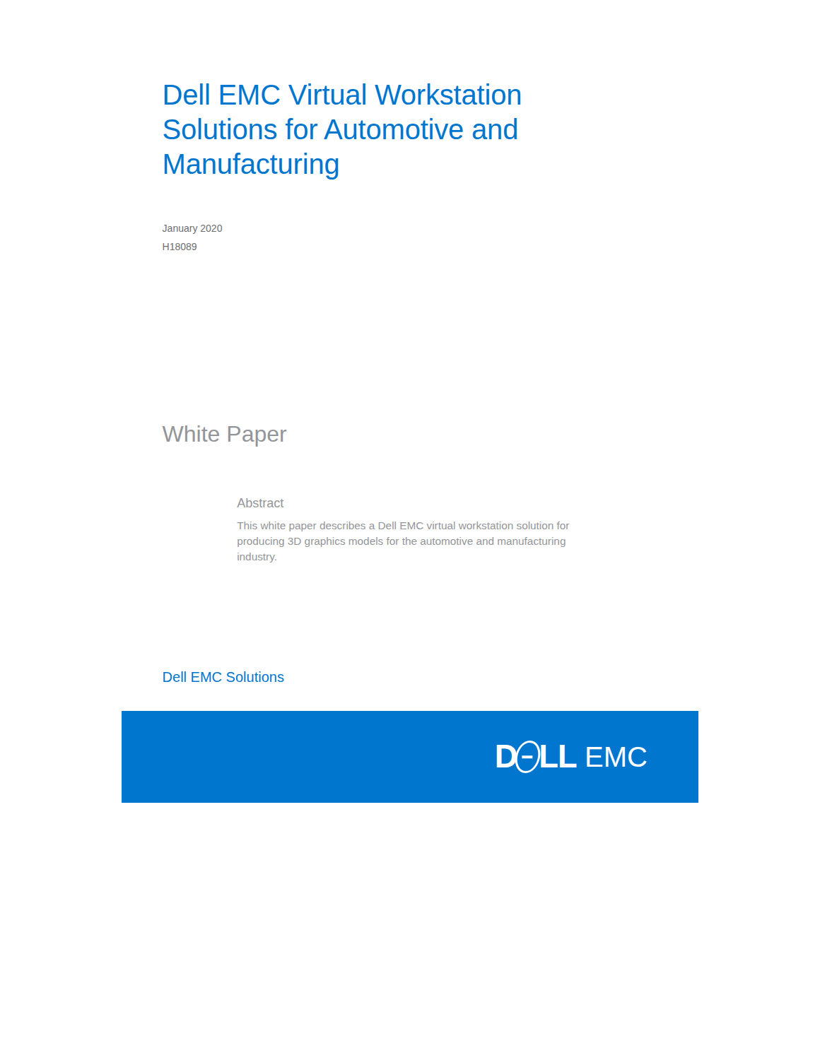Dell EMC Virtual Workstation Solutions for Automotive and Manufacturing
January 2020
H18089
White Paper
Abstract
This white paper describes a Dell EMC virtual workstation solution for producing 3D graphics models for the automotive and manufacturing industry.
Dell EMC Solutions
D LL EMC